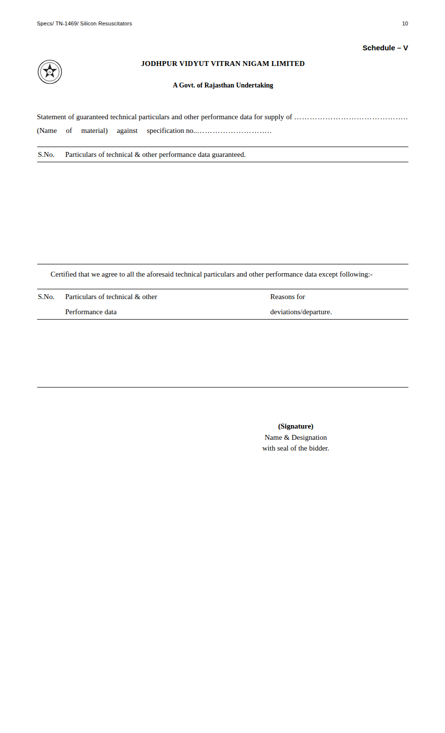Specs/ TN-1469/ Silicon Resuscitators
10
Schedule – V
JV
JODHPUR VIDYUT VITRAN NIGAM LIMITED
A Govt. of Rajasthan Undertaking
Statement of guaranteed technical particulars and other performance data for supply of …………………………………….. (Name of material) against specification no..………………………..
| S.No. | Particulars of technical & other performance data guaranteed. |
Certified that we agree to all the aforesaid technical particulars and other performance data except following:-
| S.No. | Particulars of technical & other | Reasons for |
| | Performance data | deviations/departure. |
(Signature)
Name & Designation
with seal of the bidder.